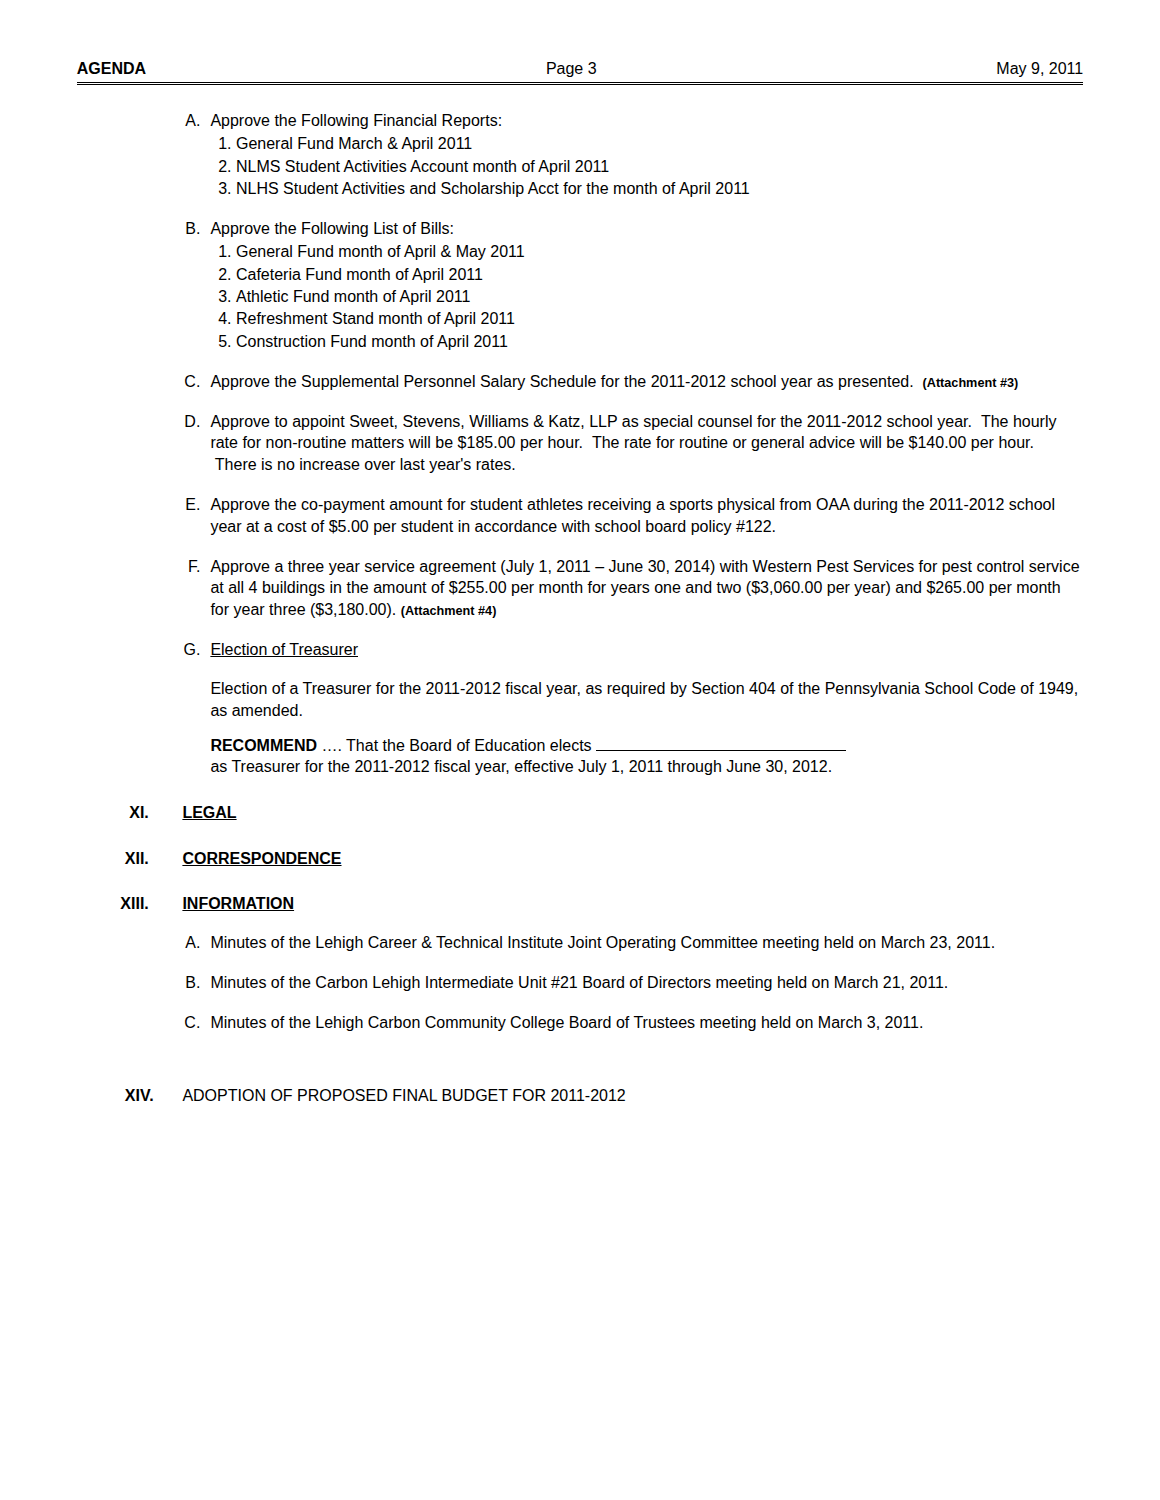AGENDA
Page 3
May 9, 2011
Approve the Following Financial Reports:
General Fund March & April 2011
NLMS Student Activities Account month of April 2011
NLHS Student Activities and Scholarship Acct for the month of April 2011
Approve the Following List of Bills:
General Fund month of April & May 2011
Cafeteria Fund month of April 2011
Athletic Fund month of April 2011
Refreshment Stand month of April 2011
Construction Fund month of April 2011
Approve the Supplemental Personnel Salary Schedule for the 2011-2012 school year as presented. (Attachment #3)
Approve to appoint Sweet, Stevens, Williams & Katz, LLP as special counsel for the 2011-2012 school year. The hourly rate for non-routine matters will be $185.00 per hour. The rate for routine or general advice will be $140.00 per hour. There is no increase over last year's rates.
Approve the co-payment amount for student athletes receiving a sports physical from OAA during the 2011-2012 school year at a cost of $5.00 per student in accordance with school board policy #122.
Approve a three year service agreement (July 1, 2011 – June 30, 2014) with Western Pest Services for pest control service at all 4 buildings in the amount of $255.00 per month for years one and two ($3,060.00 per year) and $265.00 per month for year three ($3,180.00). (Attachment #4)
Election of Treasurer
Election of a Treasurer for the 2011-2012 fiscal year, as required by Section 404 of the Pennsylvania School Code of 1949, as amended.
RECOMMEND …. That the Board of Education elects
as Treasurer for the 2011-2012 fiscal year, effective July 1, 2011 through June 30, 2012.
XI.
LEGAL
XII.
CORRESPONDENCE
XIII.
INFORMATION
Minutes of the Lehigh Career & Technical Institute Joint Operating Committee meeting held on March 23, 2011.
Minutes of the Carbon Lehigh Intermediate Unit #21 Board of Directors meeting held on March 21, 2011.
Minutes of the Lehigh Carbon Community College Board of Trustees meeting held on March 3, 2011.
XIV.
ADOPTION OF PROPOSED FINAL BUDGET FOR 2011-2012